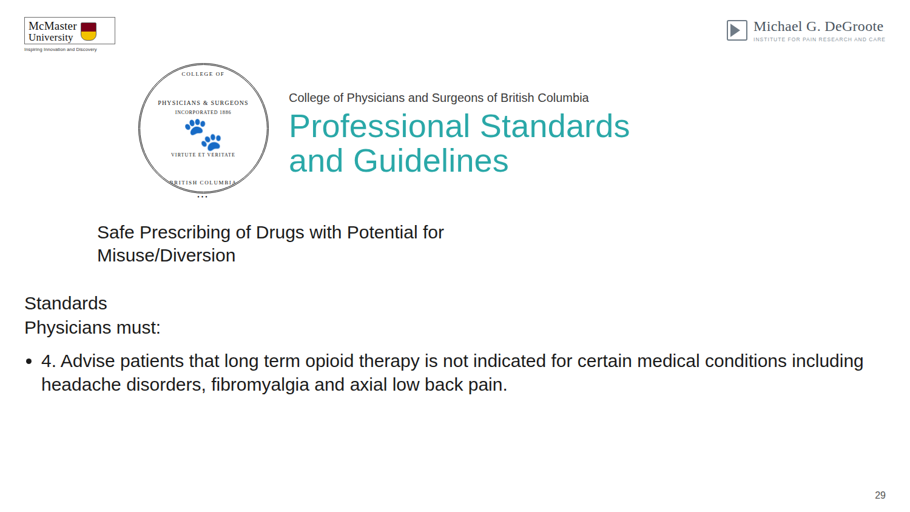McMasterUniversity
Inspiring Innovation and Discovery
Michael G. DeGroote
Institute for Pain Research and Care
College of
Physicians & Surgeons
Incorporated 1886
🐾
Virtute et Veritate
British Columbia
•••
College of Physicians and Surgeons of British Columbia
Professional Standards
and Guidelines
Safe Prescribing of Drugs with Potential for Misuse/Diversion
Standards
Physicians must:
4. Advise patients that long term opioid therapy is not indicated for certain medical conditions including headache disorders, fibromyalgia and axial low back pain.
29